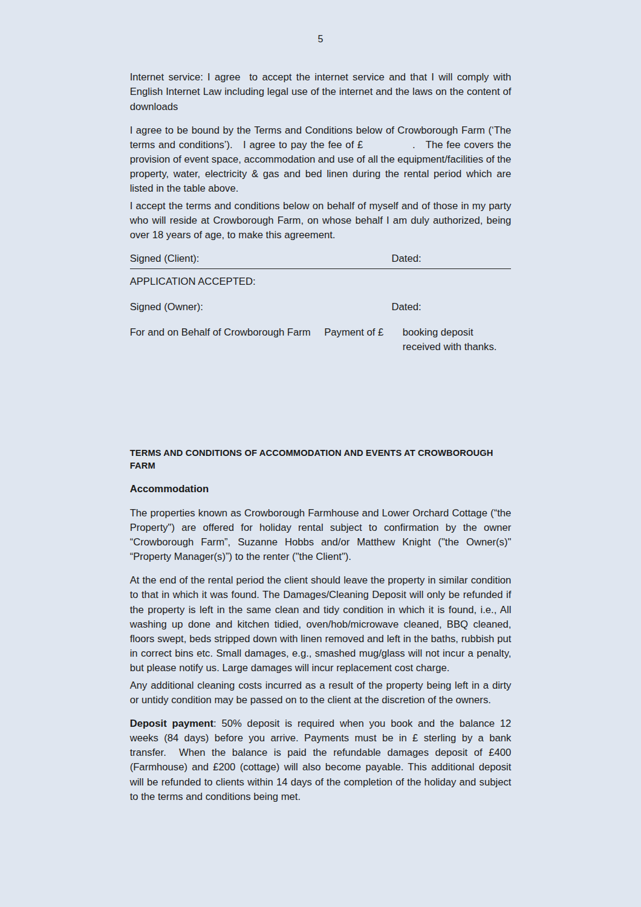5
Internet service: I agree to accept the internet service and that I will comply with English Internet Law including legal use of the internet and the laws on the content of downloads
I agree to be bound by the Terms and Conditions below of Crowborough Farm (‘The terms and conditions’). I agree to pay the fee of £ . The fee covers the provision of event space, accommodation and use of all the equipment/facilities of the property, water, electricity & gas and bed linen during the rental period which are listed in the table above.
I accept the terms and conditions below on behalf of myself and of those in my party who will reside at Crowborough Farm, on whose behalf I am duly authorized, being over 18 years of age, to make this agreement.
Signed (Client): Dated:
APPLICATION ACCEPTED:
Signed (Owner): Dated:
For and on Behalf of Crowborough Farm Payment of £ booking deposit received with thanks.
TERMS AND CONDITIONS OF ACCOMMODATION AND EVENTS AT CROWBOROUGH FARM
Accommodation
The properties known as Crowborough Farmhouse and Lower Orchard Cottage (“the Property") are offered for holiday rental subject to confirmation by the owner “Crowborough Farm”, Suzanne Hobbs and/or Matthew Knight ("the Owner(s)" “Property Manager(s)”) to the renter ("the Client").
At the end of the rental period the client should leave the property in similar condition to that in which it was found. The Damages/Cleaning Deposit will only be refunded if the property is left in the same clean and tidy condition in which it is found, i.e., All washing up done and kitchen tidied, oven/hob/microwave cleaned, BBQ cleaned, floors swept, beds stripped down with linen removed and left in the baths, rubbish put in correct bins etc. Small damages, e.g., smashed mug/glass will not incur a penalty, but please notify us. Large damages will incur replacement cost charge.
Any additional cleaning costs incurred as a result of the property being left in a dirty or untidy condition may be passed on to the client at the discretion of the owners.
Deposit payment: 50% deposit is required when you book and the balance 12 weeks (84 days) before you arrive. Payments must be in £ sterling by a bank transfer. When the balance is paid the refundable damages deposit of £400 (Farmhouse) and £200 (cottage) will also become payable. This additional deposit will be refunded to clients within 14 days of the completion of the holiday and subject to the terms and conditions being met.